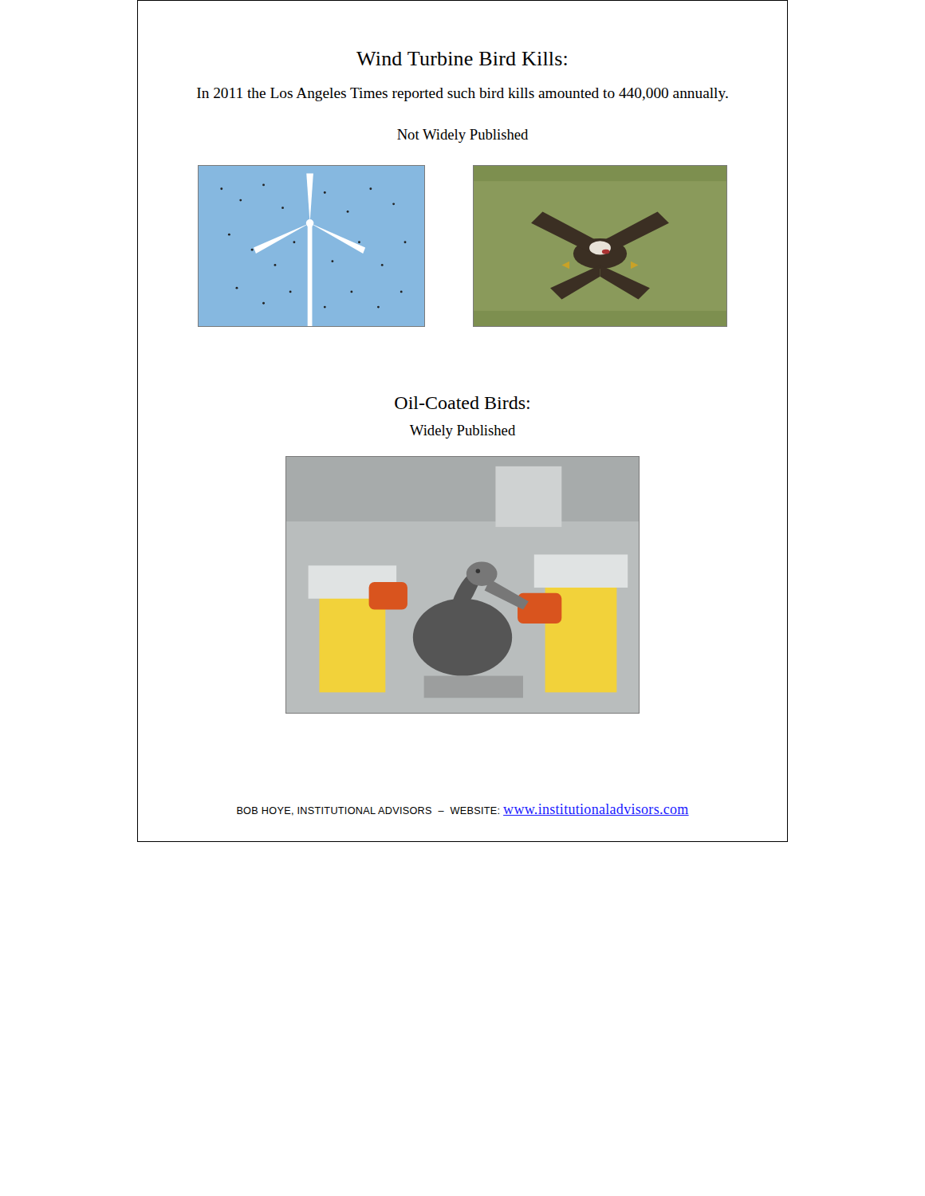Wind Turbine Bird Kills:
In 2011 the Los Angeles Times reported such bird kills amounted to 440,000 annually.
Not Widely Published
Oil-Coated Birds:
Widely Published
BOB HOYE, INSTITUTIONAL ADVISORS – WEBSITE: www.institutionaladvisors.com